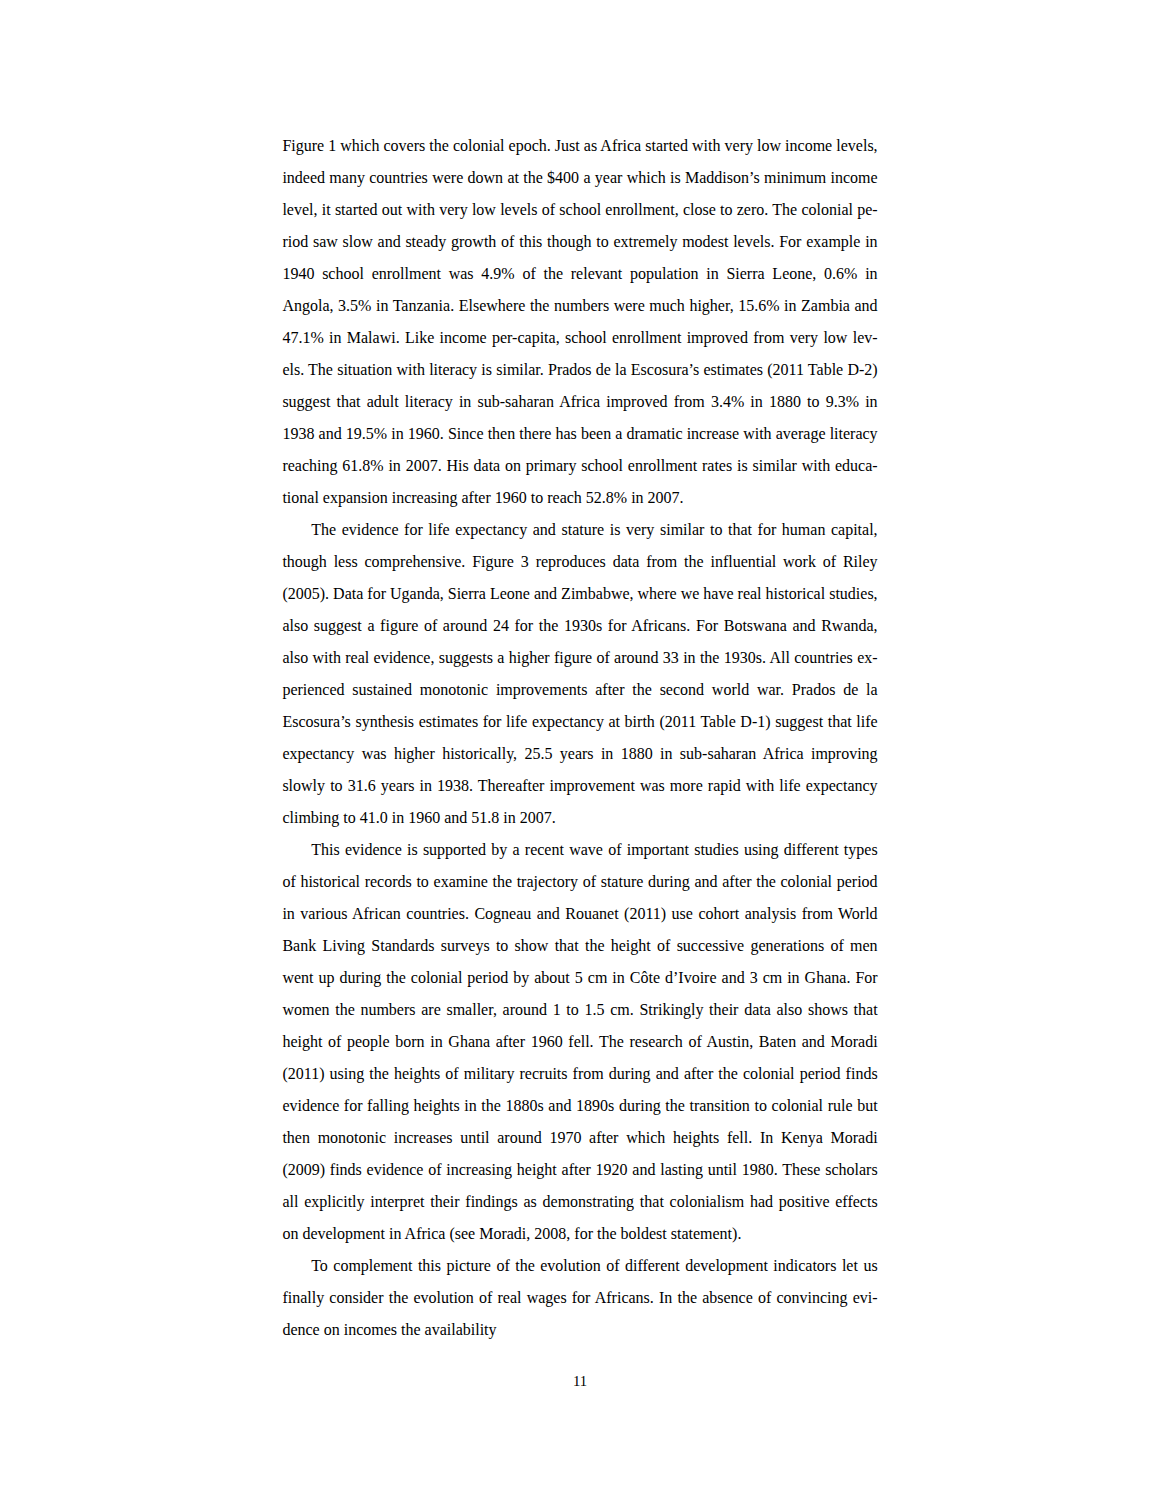Figure 1 which covers the colonial epoch. Just as Africa started with very low income levels, indeed many countries were down at the $400 a year which is Maddison’s minimum income level, it started out with very low levels of school enrollment, close to zero. The colonial period saw slow and steady growth of this though to extremely modest levels. For example in 1940 school enrollment was 4.9% of the relevant population in Sierra Leone, 0.6% in Angola, 3.5% in Tanzania. Elsewhere the numbers were much higher, 15.6% in Zambia and 47.1% in Malawi. Like income per-capita, school enrollment improved from very low levels. The situation with literacy is similar. Prados de la Escosura’s estimates (2011 Table D-2) suggest that adult literacy in sub-saharan Africa improved from 3.4% in 1880 to 9.3% in 1938 and 19.5% in 1960. Since then there has been a dramatic increase with average literacy reaching 61.8% in 2007. His data on primary school enrollment rates is similar with educational expansion increasing after 1960 to reach 52.8% in 2007.
The evidence for life expectancy and stature is very similar to that for human capital, though less comprehensive. Figure 3 reproduces data from the influential work of Riley (2005). Data for Uganda, Sierra Leone and Zimbabwe, where we have real historical studies, also suggest a figure of around 24 for the 1930s for Africans. For Botswana and Rwanda, also with real evidence, suggests a higher figure of around 33 in the 1930s. All countries experienced sustained monotonic improvements after the second world war. Prados de la Escosura’s synthesis estimates for life expectancy at birth (2011 Table D-1) suggest that life expectancy was higher historically, 25.5 years in 1880 in sub-saharan Africa improving slowly to 31.6 years in 1938. Thereafter improvement was more rapid with life expectancy climbing to 41.0 in 1960 and 51.8 in 2007.
This evidence is supported by a recent wave of important studies using different types of historical records to examine the trajectory of stature during and after the colonial period in various African countries. Cogneau and Rouanet (2011) use cohort analysis from World Bank Living Standards surveys to show that the height of successive generations of men went up during the colonial period by about 5 cm in Côte d’Ivoire and 3 cm in Ghana. For women the numbers are smaller, around 1 to 1.5 cm. Strikingly their data also shows that height of people born in Ghana after 1960 fell. The research of Austin, Baten and Moradi (2011) using the heights of military recruits from during and after the colonial period finds evidence for falling heights in the 1880s and 1890s during the transition to colonial rule but then monotonic increases until around 1970 after which heights fell. In Kenya Moradi (2009) finds evidence of increasing height after 1920 and lasting until 1980. These scholars all explicitly interpret their findings as demonstrating that colonialism had positive effects on development in Africa (see Moradi, 2008, for the boldest statement).
To complement this picture of the evolution of different development indicators let us finally consider the evolution of real wages for Africans. In the absence of convincing evidence on incomes the availability
11